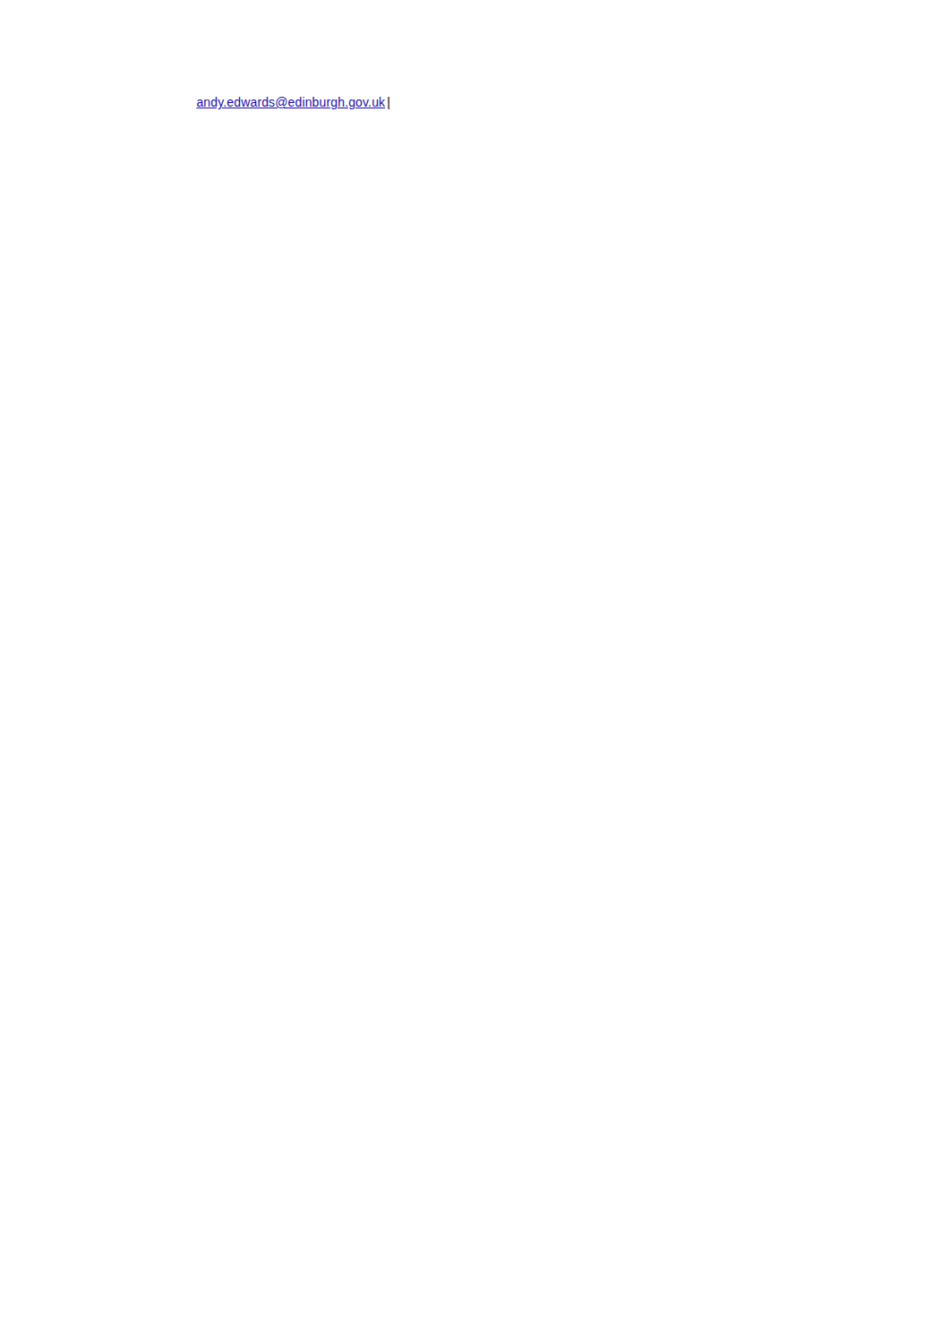andy.edwards@edinburgh.gov.uk|